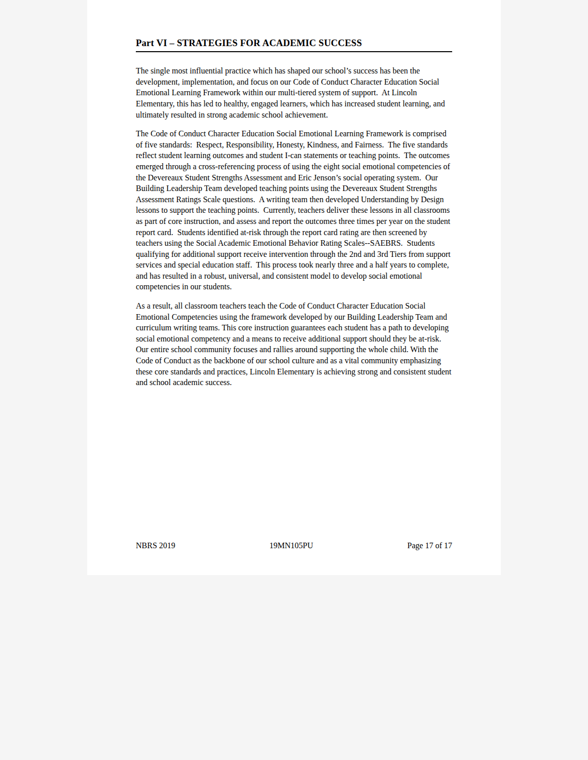Part VI – STRATEGIES FOR ACADEMIC SUCCESS
The single most influential practice which has shaped our school’s success has been the development, implementation, and focus on our Code of Conduct Character Education Social Emotional Learning Framework within our multi-tiered system of support. At Lincoln Elementary, this has led to healthy, engaged learners, which has increased student learning, and ultimately resulted in strong academic school achievement.
The Code of Conduct Character Education Social Emotional Learning Framework is comprised of five standards: Respect, Responsibility, Honesty, Kindness, and Fairness. The five standards reflect student learning outcomes and student I-can statements or teaching points. The outcomes emerged through a cross-referencing process of using the eight social emotional competencies of the Devereaux Student Strengths Assessment and Eric Jenson’s social operating system. Our Building Leadership Team developed teaching points using the Devereaux Student Strengths Assessment Ratings Scale questions. A writing team then developed Understanding by Design lessons to support the teaching points. Currently, teachers deliver these lessons in all classrooms as part of core instruction, and assess and report the outcomes three times per year on the student report card. Students identified at-risk through the report card rating are then screened by teachers using the Social Academic Emotional Behavior Rating Scales--SAEBRS. Students qualifying for additional support receive intervention through the 2nd and 3rd Tiers from support services and special education staff. This process took nearly three and a half years to complete, and has resulted in a robust, universal, and consistent model to develop social emotional competencies in our students.
As a result, all classroom teachers teach the Code of Conduct Character Education Social Emotional Competencies using the framework developed by our Building Leadership Team and curriculum writing teams. This core instruction guarantees each student has a path to developing social emotional competency and a means to receive additional support should they be at-risk. Our entire school community focuses and rallies around supporting the whole child. With the Code of Conduct as the backbone of our school culture and as a vital community emphasizing these core standards and practices, Lincoln Elementary is achieving strong and consistent student and school academic success.
NBRS 2019 19MN105PU Page 17 of 17